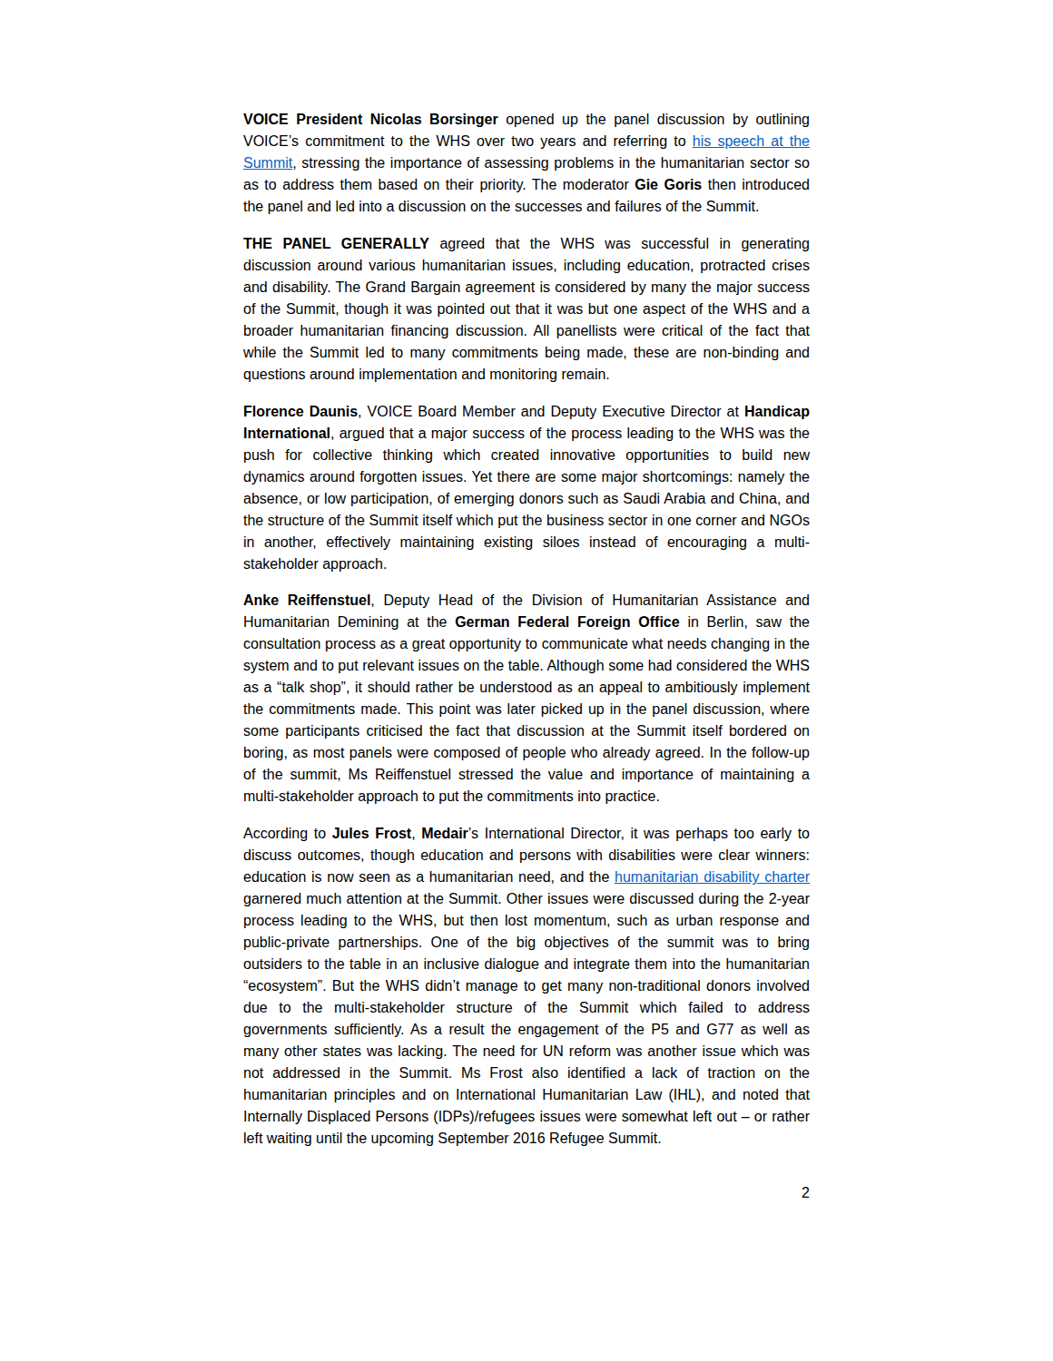VOICE President Nicolas Borsinger opened up the panel discussion by outlining VOICE’s commitment to the WHS over two years and referring to his speech at the Summit, stressing the importance of assessing problems in the humanitarian sector so as to address them based on their priority. The moderator Gie Goris then introduced the panel and led into a discussion on the successes and failures of the Summit.
THE PANEL GENERALLY agreed that the WHS was successful in generating discussion around various humanitarian issues, including education, protracted crises and disability. The Grand Bargain agreement is considered by many the major success of the Summit, though it was pointed out that it was but one aspect of the WHS and a broader humanitarian financing discussion. All panellists were critical of the fact that while the Summit led to many commitments being made, these are non-binding and questions around implementation and monitoring remain.
Florence Daunis, VOICE Board Member and Deputy Executive Director at Handicap International, argued that a major success of the process leading to the WHS was the push for collective thinking which created innovative opportunities to build new dynamics around forgotten issues. Yet there are some major shortcomings: namely the absence, or low participation, of emerging donors such as Saudi Arabia and China, and the structure of the Summit itself which put the business sector in one corner and NGOs in another, effectively maintaining existing siloes instead of encouraging a multi-stakeholder approach.
Anke Reiffenstuel, Deputy Head of the Division of Humanitarian Assistance and Humanitarian Demining at the German Federal Foreign Office in Berlin, saw the consultation process as a great opportunity to communicate what needs changing in the system and to put relevant issues on the table. Although some had considered the WHS as a “talk shop”, it should rather be understood as an appeal to ambitiously implement the commitments made. This point was later picked up in the panel discussion, where some participants criticised the fact that discussion at the Summit itself bordered on boring, as most panels were composed of people who already agreed. In the follow-up of the summit, Ms Reiffenstuel stressed the value and importance of maintaining a multi-stakeholder approach to put the commitments into practice.
According to Jules Frost, Medair’s International Director, it was perhaps too early to discuss outcomes, though education and persons with disabilities were clear winners: education is now seen as a humanitarian need, and the humanitarian disability charter garnered much attention at the Summit. Other issues were discussed during the 2-year process leading to the WHS, but then lost momentum, such as urban response and public-private partnerships. One of the big objectives of the summit was to bring outsiders to the table in an inclusive dialogue and integrate them into the humanitarian “ecosystem”. But the WHS didn’t manage to get many non-traditional donors involved due to the multi-stakeholder structure of the Summit which failed to address governments sufficiently. As a result the engagement of the P5 and G77 as well as many other states was lacking. The need for UN reform was another issue which was not addressed in the Summit. Ms Frost also identified a lack of traction on the humanitarian principles and on International Humanitarian Law (IHL), and noted that Internally Displaced Persons (IDPs)/refugees issues were somewhat left out – or rather left waiting until the upcoming September 2016 Refugee Summit.
2